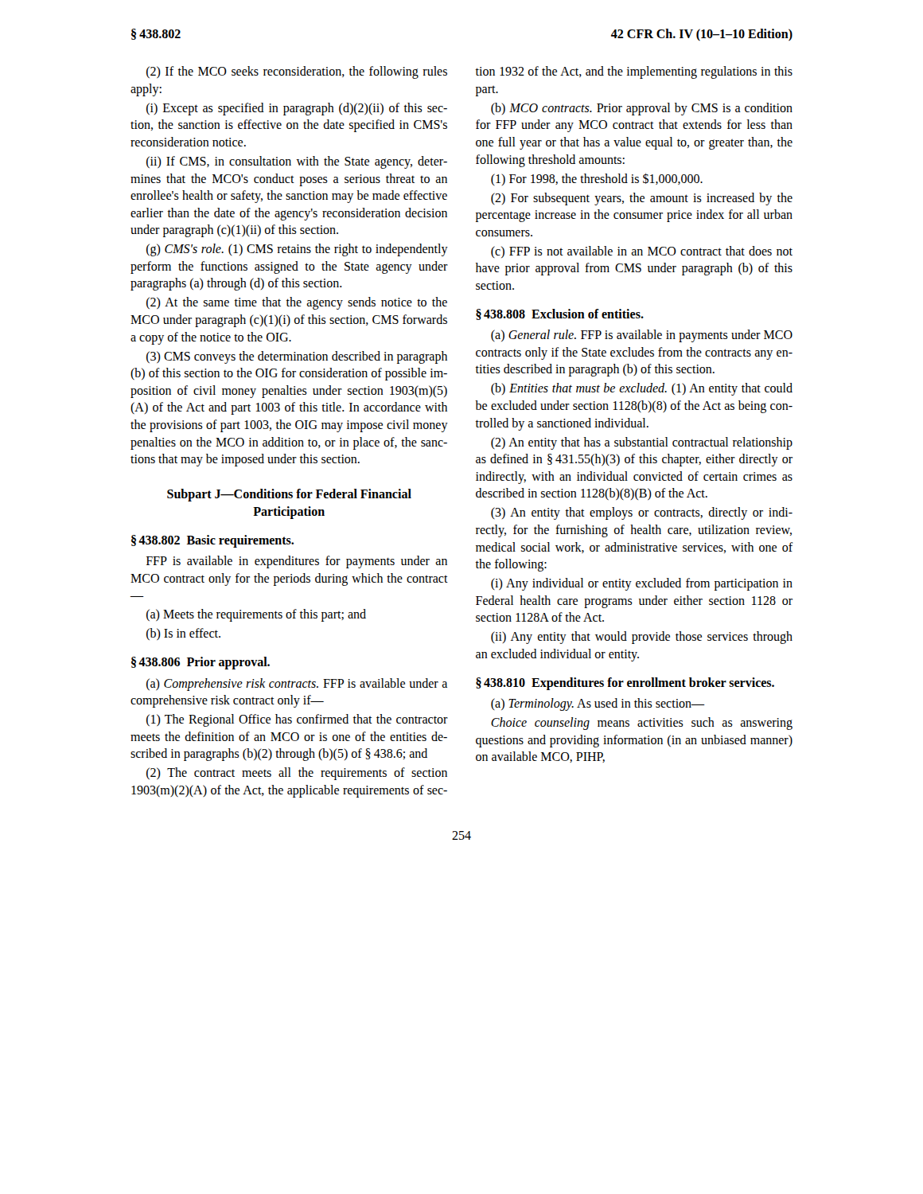§ 438.802
42 CFR Ch. IV (10–1–10 Edition)
(2) If the MCO seeks reconsideration, the following rules apply:
(i) Except as specified in paragraph (d)(2)(ii) of this section, the sanction is effective on the date specified in CMS's reconsideration notice.
(ii) If CMS, in consultation with the State agency, determines that the MCO's conduct poses a serious threat to an enrollee's health or safety, the sanction may be made effective earlier than the date of the agency's reconsideration decision under paragraph (c)(1)(ii) of this section.
(g) CMS's role. (1) CMS retains the right to independently perform the functions assigned to the State agency under paragraphs (a) through (d) of this section.
(2) At the same time that the agency sends notice to the MCO under paragraph (c)(1)(i) of this section, CMS forwards a copy of the notice to the OIG.
(3) CMS conveys the determination described in paragraph (b) of this section to the OIG for consideration of possible imposition of civil money penalties under section 1903(m)(5)(A) of the Act and part 1003 of this title. In accordance with the provisions of part 1003, the OIG may impose civil money penalties on the MCO in addition to, or in place of, the sanctions that may be imposed under this section.
Subpart J—Conditions for Federal Financial Participation
§438.802 Basic requirements.
FFP is available in expenditures for payments under an MCO contract only for the periods during which the contract—
(a) Meets the requirements of this part; and
(b) Is in effect.
§438.806 Prior approval.
(a) Comprehensive risk contracts. FFP is available under a comprehensive risk contract only if—
(1) The Regional Office has confirmed that the contractor meets the definition of an MCO or is one of the entities described in paragraphs (b)(2) through (b)(5) of § 438.6; and
(2) The contract meets all the requirements of section 1903(m)(2)(A) of the Act, the applicable requirements of section 1932 of the Act, and the implementing regulations in this part.
(b) MCO contracts. Prior approval by CMS is a condition for FFP under any MCO contract that extends for less than one full year or that has a value equal to, or greater than, the following threshold amounts:
(1) For 1998, the threshold is $1,000,000.
(2) For subsequent years, the amount is increased by the percentage increase in the consumer price index for all urban consumers.
(c) FFP is not available in an MCO contract that does not have prior approval from CMS under paragraph (b) of this section.
§438.808 Exclusion of entities.
(a) General rule. FFP is available in payments under MCO contracts only if the State excludes from the contracts any entities described in paragraph (b) of this section.
(b) Entities that must be excluded. (1) An entity that could be excluded under section 1128(b)(8) of the Act as being controlled by a sanctioned individual.
(2) An entity that has a substantial contractual relationship as defined in § 431.55(h)(3) of this chapter, either directly or indirectly, with an individual convicted of certain crimes as described in section 1128(b)(8)(B) of the Act.
(3) An entity that employs or contracts, directly or indirectly, for the furnishing of health care, utilization review, medical social work, or administrative services, with one of the following:
(i) Any individual or entity excluded from participation in Federal health care programs under either section 1128 or section 1128A of the Act.
(ii) Any entity that would provide those services through an excluded individual or entity.
§438.810 Expenditures for enrollment broker services.
(a) Terminology. As used in this section—
Choice counseling means activities such as answering questions and providing information (in an unbiased manner) on available MCO, PIHP,
254